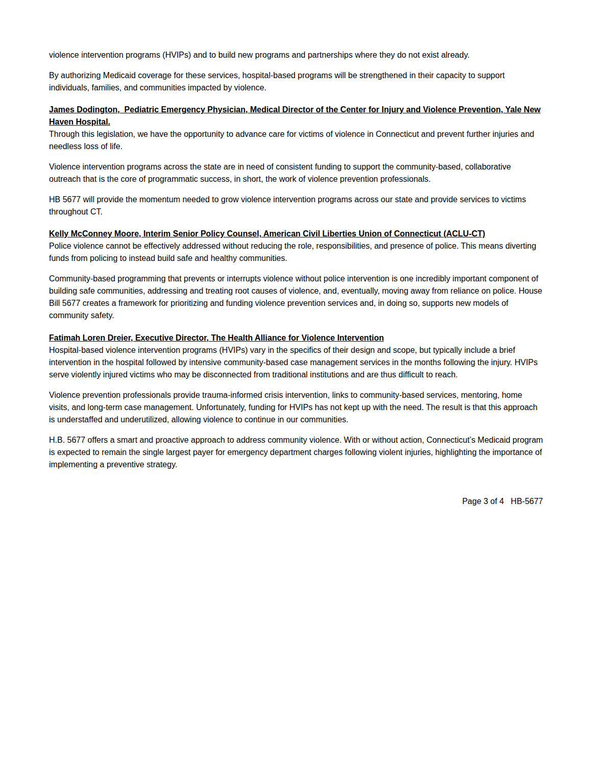violence intervention programs (HVIPs) and to build new programs and partnerships where they do not exist already.
By authorizing Medicaid coverage for these services, hospital-based programs will be strengthened in their capacity to support individuals, families, and communities impacted by violence.
James Dodington, Pediatric Emergency Physician, Medical Director of the Center for Injury and Violence Prevention, Yale New Haven Hospital.
Through this legislation, we have the opportunity to advance care for victims of violence in Connecticut and prevent further injuries and needless loss of life.
Violence intervention programs across the state are in need of consistent funding to support the community-based, collaborative outreach that is the core of programmatic success, in short, the work of violence prevention professionals.
HB 5677 will provide the momentum needed to grow violence intervention programs across our state and provide services to victims throughout CT.
Kelly McConney Moore, Interim Senior Policy Counsel, American Civil Liberties Union of Connecticut (ACLU-CT)
Police violence cannot be effectively addressed without reducing the role, responsibilities, and presence of police. This means diverting funds from policing to instead build safe and healthy communities.
Community-based programming that prevents or interrupts violence without police intervention is one incredibly important component of building safe communities, addressing and treating root causes of violence, and, eventually, moving away from reliance on police. House Bill 5677 creates a framework for prioritizing and funding violence prevention services and, in doing so, supports new models of community safety.
Fatimah Loren Dreier, Executive Director, The Health Alliance for Violence Intervention
Hospital-based violence intervention programs (HVIPs) vary in the specifics of their design and scope, but typically include a brief intervention in the hospital followed by intensive community-based case management services in the months following the injury. HVIPs serve violently injured victims who may be disconnected from traditional institutions and are thus difficult to reach.
Violence prevention professionals provide trauma-informed crisis intervention, links to community-based services, mentoring, home visits, and long-term case management. Unfortunately, funding for HVIPs has not kept up with the need. The result is that this approach is understaffed and underutilized, allowing violence to continue in our communities.
H.B. 5677 offers a smart and proactive approach to address community violence. With or without action, Connecticut’s Medicaid program is expected to remain the single largest payer for emergency department charges following violent injuries, highlighting the importance of implementing a preventive strategy.
Page 3 of 4 HB-5677